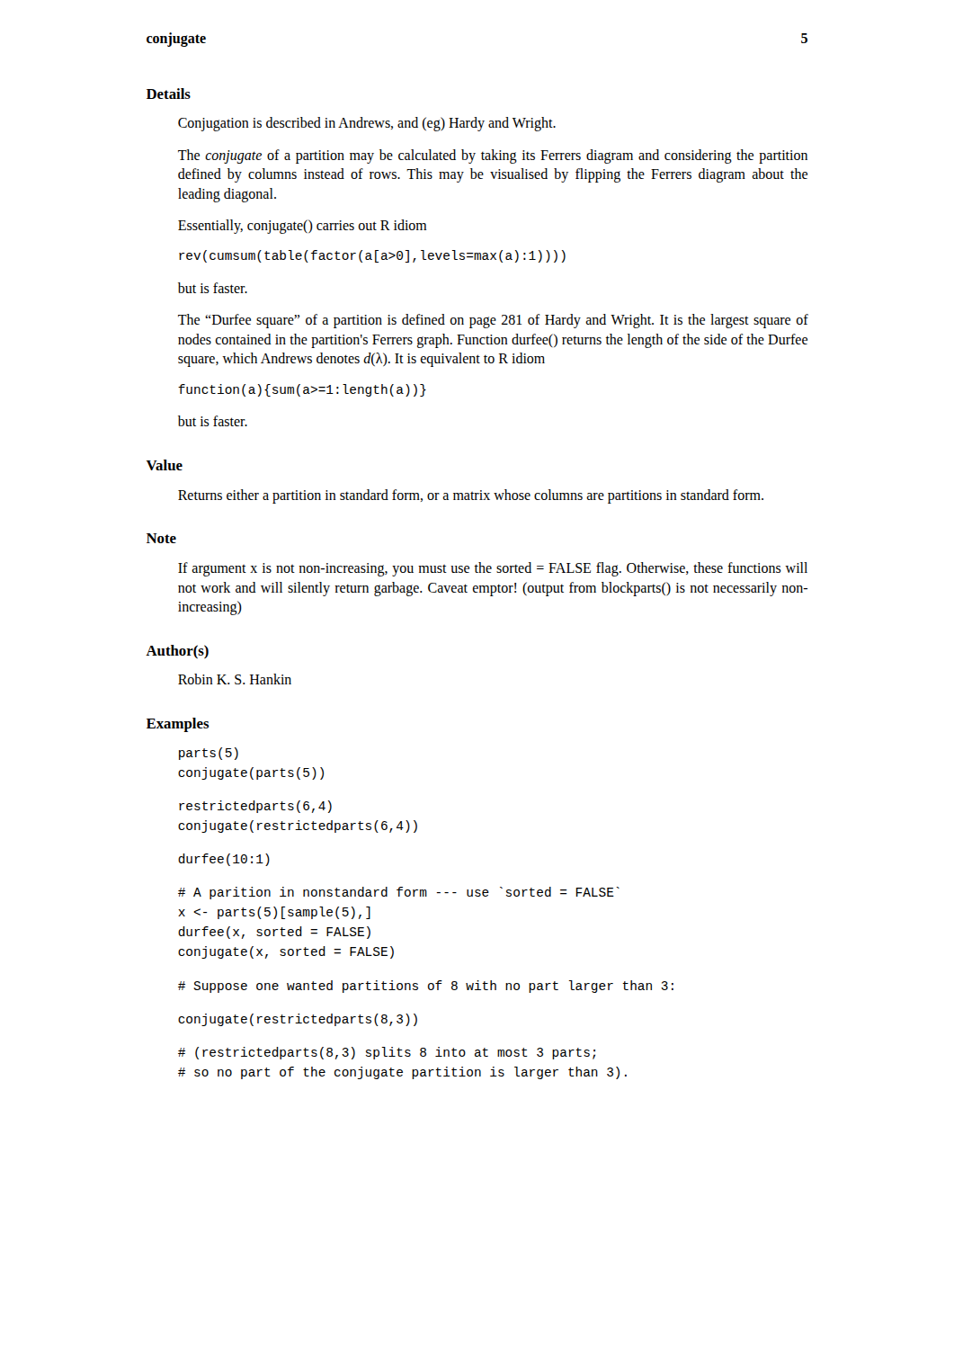conjugate 5
Details
Conjugation is described in Andrews, and (eg) Hardy and Wright.
The conjugate of a partition may be calculated by taking its Ferrers diagram and considering the partition defined by columns instead of rows. This may be visualised by flipping the Ferrers diagram about the leading diagonal.
Essentially, conjugate() carries out R idiom
rev(cumsum(table(factor(a[a>0],levels=max(a):1))))
but is faster.
The “Durfee square” of a partition is defined on page 281 of Hardy and Wright. It is the largest square of nodes contained in the partition's Ferrers graph. Function durfee() returns the length of the side of the Durfee square, which Andrews denotes d(λ). It is equivalent to R idiom
function(a){sum(a>=1:length(a))}
but is faster.
Value
Returns either a partition in standard form, or a matrix whose columns are partitions in standard form.
Note
If argument x is not non-increasing, you must use the sorted = FALSE flag. Otherwise, these functions will not work and will silently return garbage. Caveat emptor! (output from blockparts() is not necessarily non-increasing)
Author(s)
Robin K. S. Hankin
Examples
parts(5)
conjugate(parts(5))
restrictedparts(6,4)
conjugate(restrictedparts(6,4))
durfee(10:1)
# A parition in nonstandard form --- use `sorted = FALSE`
x <- parts(5)[sample(5),]
durfee(x, sorted = FALSE)
conjugate(x, sorted = FALSE)
# Suppose one wanted partitions of 8 with no part larger than 3:
conjugate(restrictedparts(8,3))
# (restrictedparts(8,3) splits 8 into at most 3 parts;
# so no part of the conjugate partition is larger than 3).